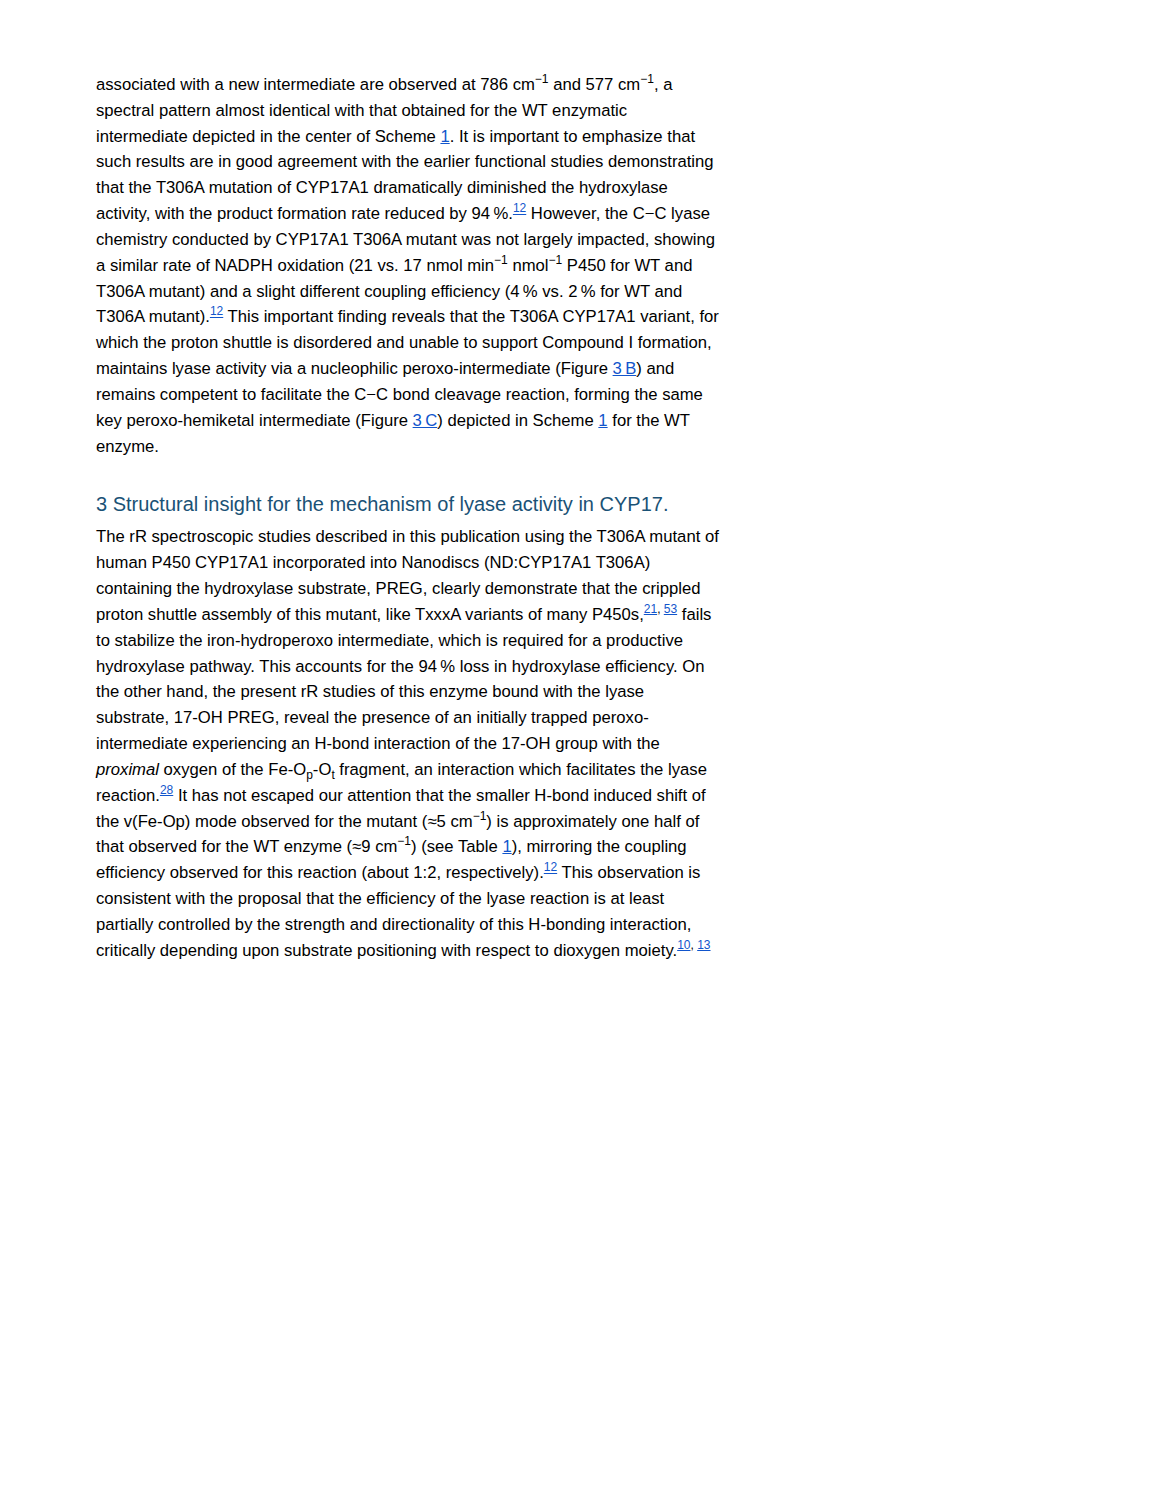associated with a new intermediate are observed at 786 cm−1 and 577 cm−1, a spectral pattern almost identical with that obtained for the WT enzymatic intermediate depicted in the center of Scheme 1. It is important to emphasize that such results are in good agreement with the earlier functional studies demonstrating that the T306A mutation of CYP17A1 dramatically diminished the hydroxylase activity, with the product formation rate reduced by 94 %.12 However, the C−C lyase chemistry conducted by CYP17A1 T306A mutant was not largely impacted, showing a similar rate of NADPH oxidation (21 vs. 17 nmol min−1 nmol−1 P450 for WT and T306A mutant) and a slight different coupling efficiency (4 % vs. 2 % for WT and T306A mutant).12 This important finding reveals that the T306A CYP17A1 variant, for which the proton shuttle is disordered and unable to support Compound I formation, maintains lyase activity via a nucleophilic peroxo-intermediate (Figure 3 B) and remains competent to facilitate the C−C bond cleavage reaction, forming the same key peroxo-hemiketal intermediate (Figure 3 C) depicted in Scheme 1 for the WT enzyme.
3 Structural insight for the mechanism of lyase activity in CYP17.
The rR spectroscopic studies described in this publication using the T306A mutant of human P450 CYP17A1 incorporated into Nanodiscs (ND:CYP17A1 T306A) containing the hydroxylase substrate, PREG, clearly demonstrate that the crippled proton shuttle assembly of this mutant, like TxxxA variants of many P450s,21, 53 fails to stabilize the iron-hydroperoxo intermediate, which is required for a productive hydroxylase pathway. This accounts for the 94 % loss in hydroxylase efficiency. On the other hand, the present rR studies of this enzyme bound with the lyase substrate, 17-OH PREG, reveal the presence of an initially trapped peroxo-intermediate experiencing an H-bond interaction of the 17-OH group with the proximal oxygen of the Fe-Op-Ot fragment, an interaction which facilitates the lyase reaction.28 It has not escaped our attention that the smaller H-bond induced shift of the v(Fe-Op) mode observed for the mutant (≈5 cm−1) is approximately one half of that observed for the WT enzyme (≈9 cm−1) (see Table 1), mirroring the coupling efficiency observed for this reaction (about 1:2, respectively).12 This observation is consistent with the proposal that the efficiency of the lyase reaction is at least partially controlled by the strength and directionality of this H-bonding interaction, critically depending upon substrate positioning with respect to dioxygen moiety.10, 13